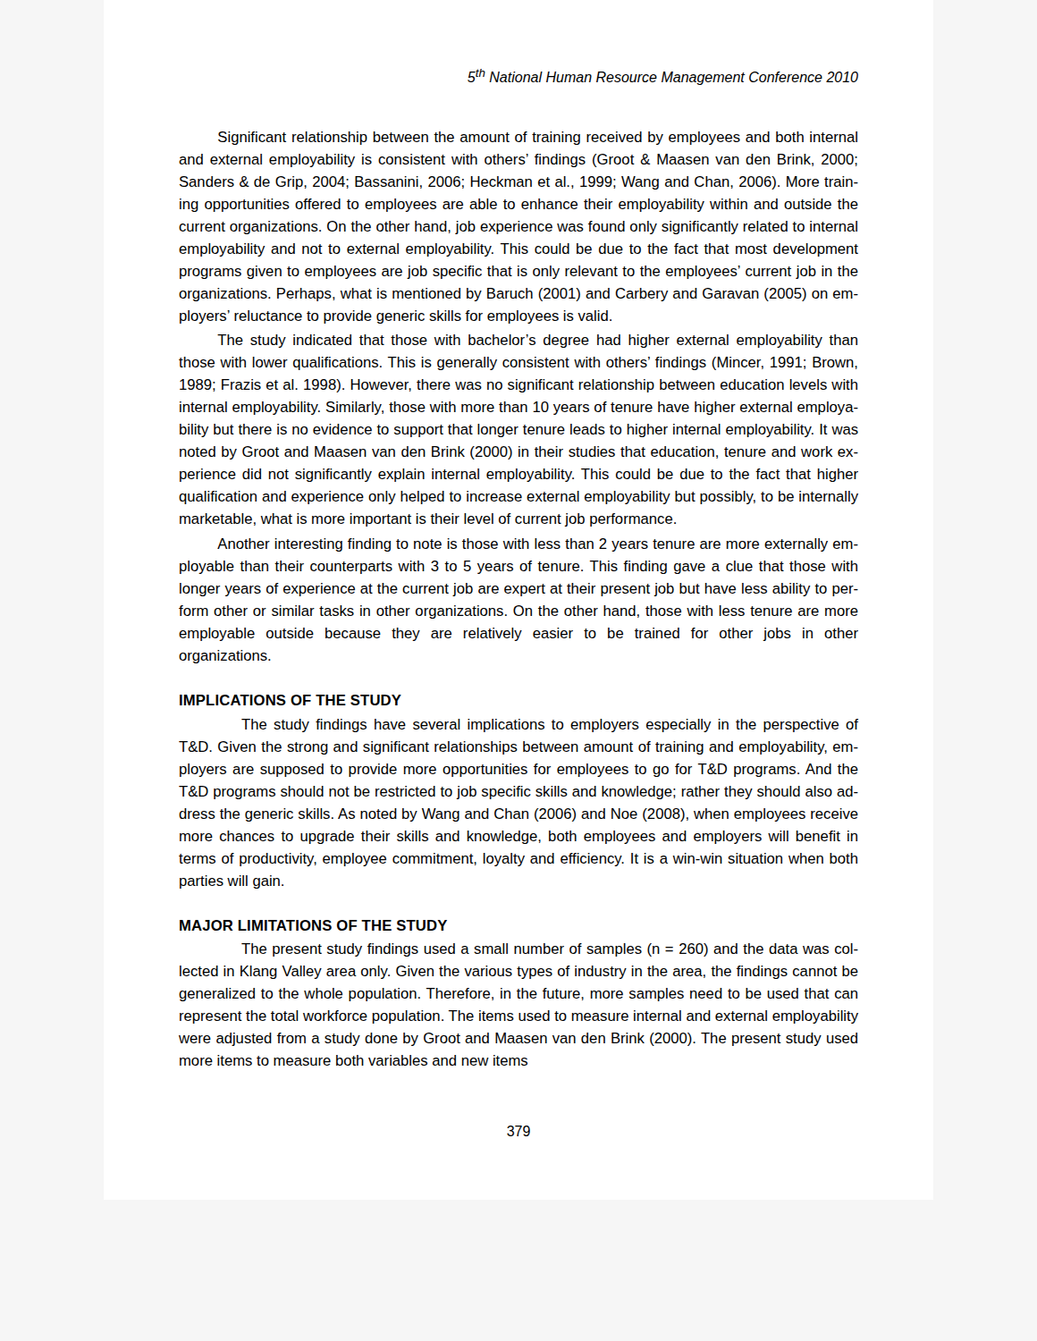5th National Human Resource Management Conference 2010
Significant relationship between the amount of training received by employees and both internal and external employability is consistent with others’ findings (Groot & Maasen van den Brink, 2000; Sanders & de Grip, 2004; Bassanini, 2006; Heckman et al., 1999; Wang and Chan, 2006). More training opportunities offered to employees are able to enhance their employability within and outside the current organizations. On the other hand, job experience was found only significantly related to internal employability and not to external employability. This could be due to the fact that most development programs given to employees are job specific that is only relevant to the employees’ current job in the organizations. Perhaps, what is mentioned by Baruch (2001) and Carbery and Garavan (2005) on employers’ reluctance to provide generic skills for employees is valid.
The study indicated that those with bachelor’s degree had higher external employability than those with lower qualifications. This is generally consistent with others’ findings (Mincer, 1991; Brown, 1989; Frazis et al. 1998). However, there was no significant relationship between education levels with internal employability. Similarly, those with more than 10 years of tenure have higher external employability but there is no evidence to support that longer tenure leads to higher internal employability. It was noted by Groot and Maasen van den Brink (2000) in their studies that education, tenure and work experience did not significantly explain internal employability. This could be due to the fact that higher qualification and experience only helped to increase external employability but possibly, to be internally marketable, what is more important is their level of current job performance.
Another interesting finding to note is those with less than 2 years tenure are more externally employable than their counterparts with 3 to 5 years of tenure. This finding gave a clue that those with longer years of experience at the current job are expert at their present job but have less ability to perform other or similar tasks in other organizations. On the other hand, those with less tenure are more employable outside because they are relatively easier to be trained for other jobs in other organizations.
Implications of the Study
The study findings have several implications to employers especially in the perspective of T&D. Given the strong and significant relationships between amount of training and employability, employers are supposed to provide more opportunities for employees to go for T&D programs. And the T&D programs should not be restricted to job specific skills and knowledge; rather they should also address the generic skills. As noted by Wang and Chan (2006) and Noe (2008), when employees receive more chances to upgrade their skills and knowledge, both employees and employers will benefit in terms of productivity, employee commitment, loyalty and efficiency. It is a win-win situation when both parties will gain.
Major Limitations of the Study
The present study findings used a small number of samples (n = 260) and the data was collected in Klang Valley area only. Given the various types of industry in the area, the findings cannot be generalized to the whole population. Therefore, in the future, more samples need to be used that can represent the total workforce population. The items used to measure internal and external employability were adjusted from a study done by Groot and Maasen van den Brink (2000). The present study used more items to measure both variables and new items
379